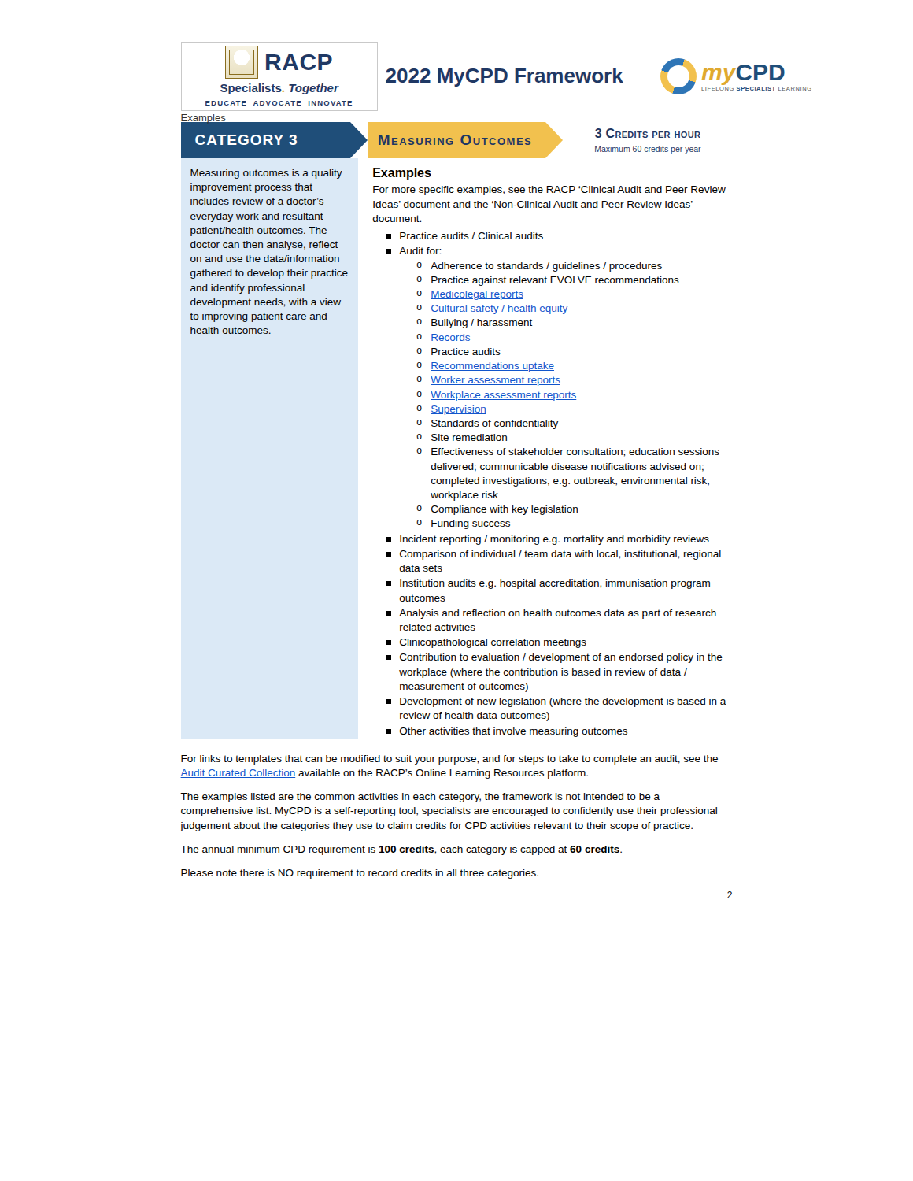RACP
Specialists. Together
EDUCATE ADVOCATE INNOVATE
2022 MyCPD Framework
my CPD
LIFELONG SPECIALIST LEARNING
Examples
CATEGORY 3
Measuring Outcomes
3 Credits per hour
Maximum 60 credits per year
Measuring outcomes is a quality improvement process that includes review of a doctor’s everyday work and resultant patient/health outcomes. The doctor can then analyse, reflect on and use the data/information gathered to develop their practice and identify professional development needs, with a view to improving patient care and health outcomes.
Examples
For more specific examples, see the RACP ‘Clinical Audit and Peer Review Ideas’ document and the ‘Non-Clinical Audit and Peer Review Ideas’ document.
Practice audits / Clinical audits
Audit for:
Adherence to standards / guidelines / procedures
Practice against relevant EVOLVE recommendations
Medicolegal reports
Cultural safety / health equity
Bullying / harassment
Records
Practice audits
Recommendations uptake
Worker assessment reports
Workplace assessment reports
Supervision
Standards of confidentiality
Site remediation
Effectiveness of stakeholder consultation; education sessions delivered; communicable disease notifications advised on; completed investigations, e.g. outbreak, environmental risk, workplace risk
Compliance with key legislation
Funding success
Incident reporting / monitoring e.g. mortality and morbidity reviews
Comparison of individual / team data with local, institutional, regional data sets
Institution audits e.g. hospital accreditation, immunisation program outcomes
Analysis and reflection on health outcomes data as part of research related activities
Clinicopathological correlation meetings
Contribution to evaluation / development of an endorsed policy in the workplace (where the contribution is based in review of data / measurement of outcomes)
Development of new legislation (where the development is based in a review of health data outcomes)
Other activities that involve measuring outcomes
For links to templates that can be modified to suit your purpose, and for steps to take to complete an audit, see the Audit Curated Collection available on the RACP’s Online Learning Resources platform.
The examples listed are the common activities in each category, the framework is not intended to be a comprehensive list. MyCPD is a self-reporting tool, specialists are encouraged to confidently use their professional judgement about the categories they use to claim credits for CPD activities relevant to their scope of practice.
The annual minimum CPD requirement is 100 credits, each category is capped at 60 credits.
Please note there is NO requirement to record credits in all three categories.
2